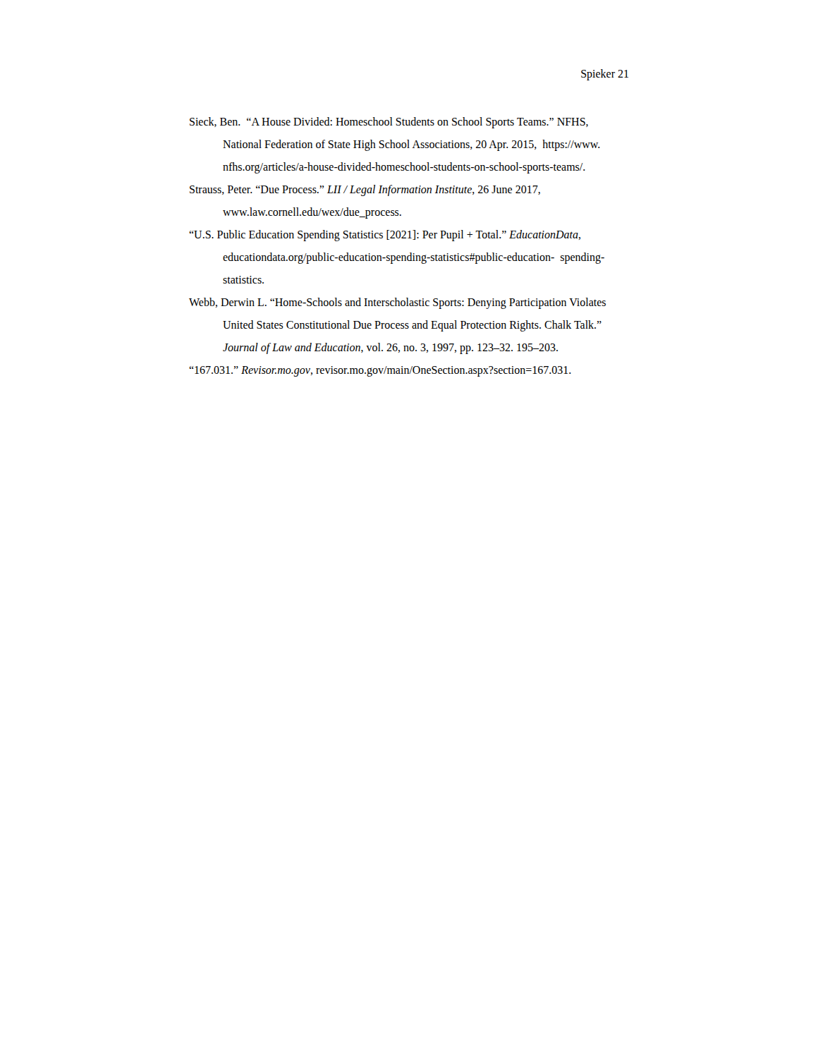Spieker 21
Sieck, Ben. “A House Divided: Homeschool Students on School Sports Teams.” NFHS, National Federation of State High School Associations, 20 Apr. 2015, https://www. nfhs.org/articles/a-house-divided-homeschool-students-on-school-sports-teams/.
Strauss, Peter. “Due Process.” LII / Legal Information Institute, 26 June 2017, www.law.cornell.edu/wex/due_process.
“U.S. Public Education Spending Statistics [2021]: Per Pupil + Total.” EducationData, educationdata.org/public-education-spending-statistics#public-education- spending-statistics.
Webb, Derwin L. “Home-Schools and Interscholastic Sports: Denying Participation Violates United States Constitutional Due Process and Equal Protection Rights. Chalk Talk.” Journal of Law and Education, vol. 26, no. 3, 1997, pp. 123–32. 195–203.
“167.031.” Revisor.mo.gov, revisor.mo.gov/main/OneSection.aspx?section=167.031.